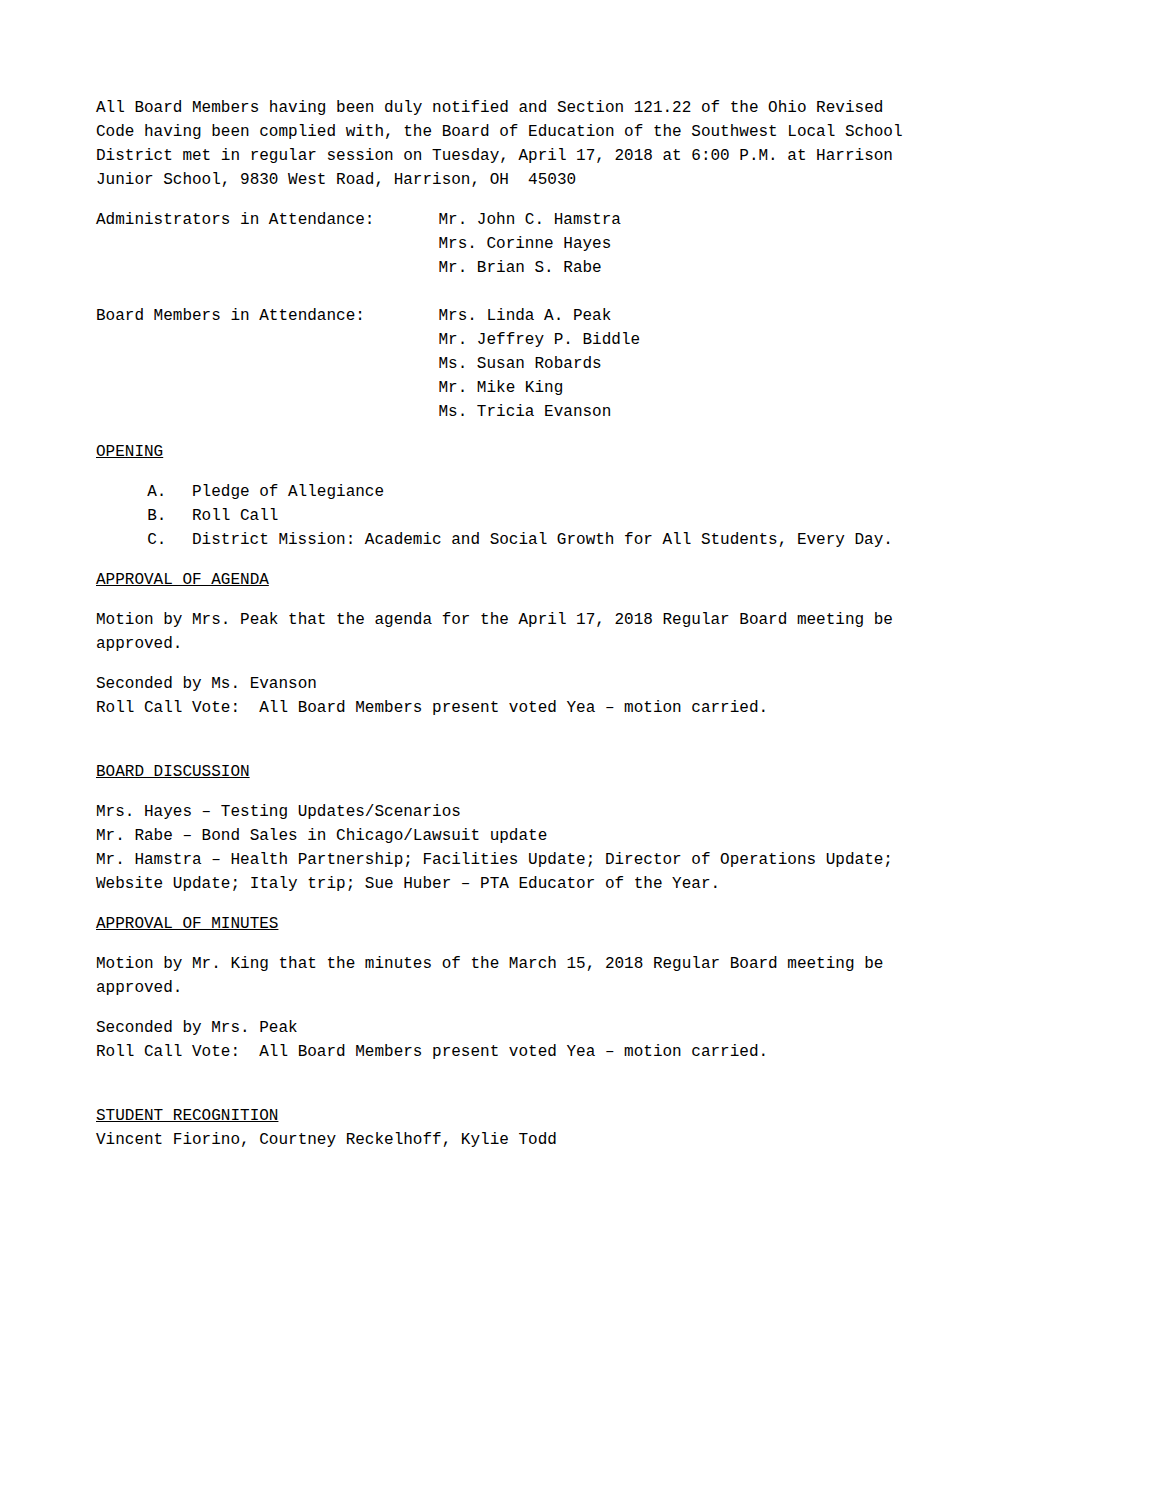All Board Members having been duly notified and Section 121.22 of the Ohio Revised Code having been complied with, the Board of Education of the Southwest Local School District met in regular session on Tuesday, April 17, 2018 at 6:00 P.M. at Harrison Junior School, 9830 West Road, Harrison, OH 45030
| Administrators in Attendance: | Mr. John C. Hamstra Mrs. Corinne Hayes Mr. Brian S. Rabe |
| Board Members in Attendance: | Mrs. Linda A. Peak Mr. Jeffrey P. Biddle Ms. Susan Robards Mr. Mike King Ms. Tricia Evanson |
OPENING
Pledge of Allegiance
Roll Call
District Mission: Academic and Social Growth for All Students, Every Day.
APPROVAL OF AGENDA
Motion by Mrs. Peak that the agenda for the April 17, 2018 Regular Board meeting be approved.
Seconded by Ms. Evanson
Roll Call Vote: All Board Members present voted Yea – motion carried.
BOARD DISCUSSION
Mrs. Hayes – Testing Updates/Scenarios
Mr. Rabe – Bond Sales in Chicago/Lawsuit update
Mr. Hamstra – Health Partnership; Facilities Update; Director of Operations Update; Website Update; Italy trip; Sue Huber – PTA Educator of the Year.
APPROVAL OF MINUTES
Motion by Mr. King that the minutes of the March 15, 2018 Regular Board meeting be approved.
Seconded by Mrs. Peak
Roll Call Vote: All Board Members present voted Yea – motion carried.
STUDENT RECOGNITION
Vincent Fiorino, Courtney Reckelhoff, Kylie Todd